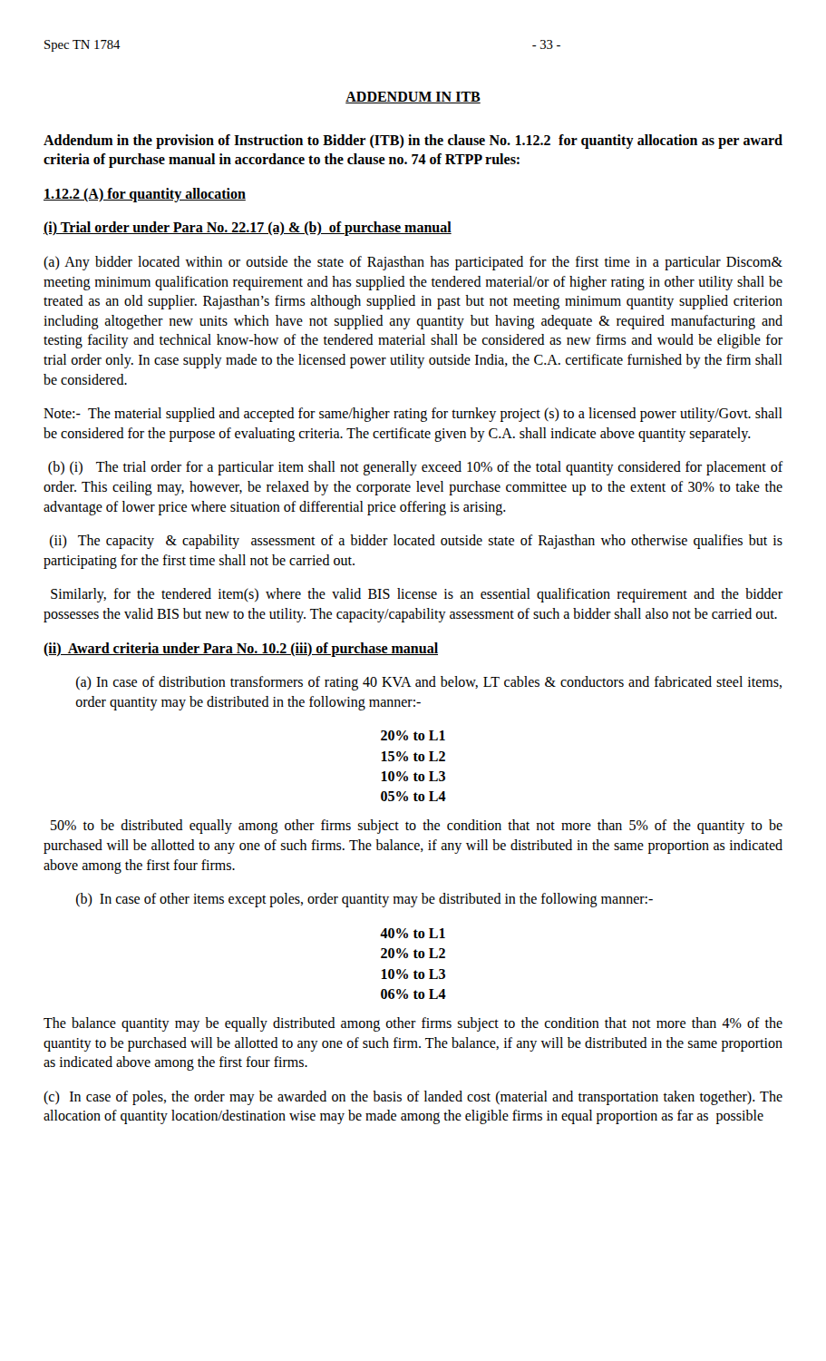Spec TN 1784 - 33 -
ADDENDUM IN ITB
Addendum in the provision of Instruction to Bidder (ITB) in the clause No. 1.12.2 for quantity allocation as per award criteria of purchase manual in accordance to the clause no. 74 of RTPP rules:
1.12.2 (A) for quantity allocation
(i) Trial order under Para No. 22.17 (a) & (b) of purchase manual
(a) Any bidder located within or outside the state of Rajasthan has participated for the first time in a particular Discom& meeting minimum qualification requirement and has supplied the tendered material/or of higher rating in other utility shall be treated as an old supplier. Rajasthan’s firms although supplied in past but not meeting minimum quantity supplied criterion including altogether new units which have not supplied any quantity but having adequate & required manufacturing and testing facility and technical know-how of the tendered material shall be considered as new firms and would be eligible for trial order only. In case supply made to the licensed power utility outside India, the C.A. certificate furnished by the firm shall be considered.
Note:- The material supplied and accepted for same/higher rating for turnkey project (s) to a licensed power utility/Govt. shall be considered for the purpose of evaluating criteria. The certificate given by C.A. shall indicate above quantity separately.
(b) (i) The trial order for a particular item shall not generally exceed 10% of the total quantity considered for placement of order. This ceiling may, however, be relaxed by the corporate level purchase committee up to the extent of 30% to take the advantage of lower price where situation of differential price offering is arising.
(ii) The capacity & capability assessment of a bidder located outside state of Rajasthan who otherwise qualifies but is participating for the first time shall not be carried out.
Similarly, for the tendered item(s) where the valid BIS license is an essential qualification requirement and the bidder possesses the valid BIS but new to the utility. The capacity/capability assessment of such a bidder shall also not be carried out.
(ii) Award criteria under Para No. 10.2 (iii) of purchase manual
(a) In case of distribution transformers of rating 40 KVA and below, LT cables & conductors and fabricated steel items, order quantity may be distributed in the following manner:-
20% to L1 15% to L2 10% to L3 05% to L4
50% to be distributed equally among other firms subject to the condition that not more than 5% of the quantity to be purchased will be allotted to any one of such firms. The balance, if any will be distributed in the same proportion as indicated above among the first four firms.
(b) In case of other items except poles, order quantity may be distributed in the following manner:-
40% to L1 20% to L2 10% to L3 06% to L4
The balance quantity may be equally distributed among other firms subject to the condition that not more than 4% of the quantity to be purchased will be allotted to any one of such firm. The balance, if any will be distributed in the same proportion as indicated above among the first four firms.
(c) In case of poles, the order may be awarded on the basis of landed cost (material and transportation taken together). The allocation of quantity location/destination wise may be made among the eligible firms in equal proportion as far as possible